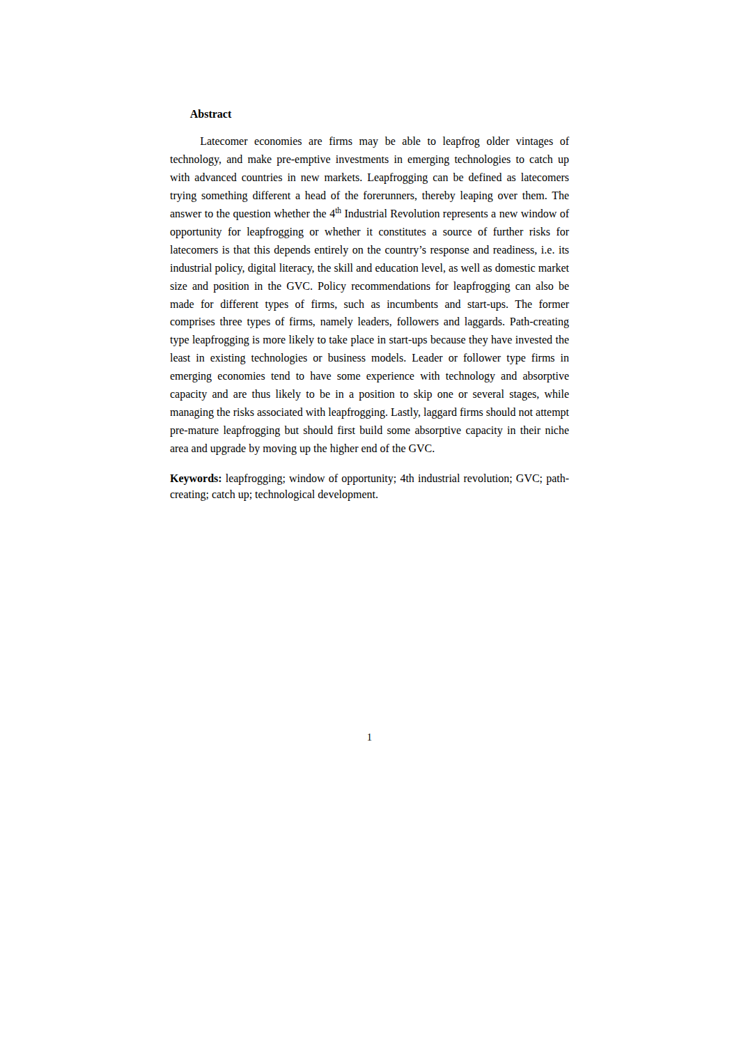Abstract
Latecomer economies are firms may be able to leapfrog older vintages of technology, and make pre-emptive investments in emerging technologies to catch up with advanced countries in new markets. Leapfrogging can be defined as latecomers trying something different a head of the forerunners, thereby leaping over them. The answer to the question whether the 4th Industrial Revolution represents a new window of opportunity for leapfrogging or whether it constitutes a source of further risks for latecomers is that this depends entirely on the country’s response and readiness, i.e. its industrial policy, digital literacy, the skill and education level, as well as domestic market size and position in the GVC. Policy recommendations for leapfrogging can also be made for different types of firms, such as incumbents and start-ups. The former comprises three types of firms, namely leaders, followers and laggards. Path-creating type leapfrogging is more likely to take place in start-ups because they have invested the least in existing technologies or business models. Leader or follower type firms in emerging economies tend to have some experience with technology and absorptive capacity and are thus likely to be in a position to skip one or several stages, while managing the risks associated with leapfrogging. Lastly, laggard firms should not attempt pre-mature leapfrogging but should first build some absorptive capacity in their niche area and upgrade by moving up the higher end of the GVC.
Keywords: leapfrogging; window of opportunity; 4th industrial revolution; GVC; path-creating; catch up; technological development.
1